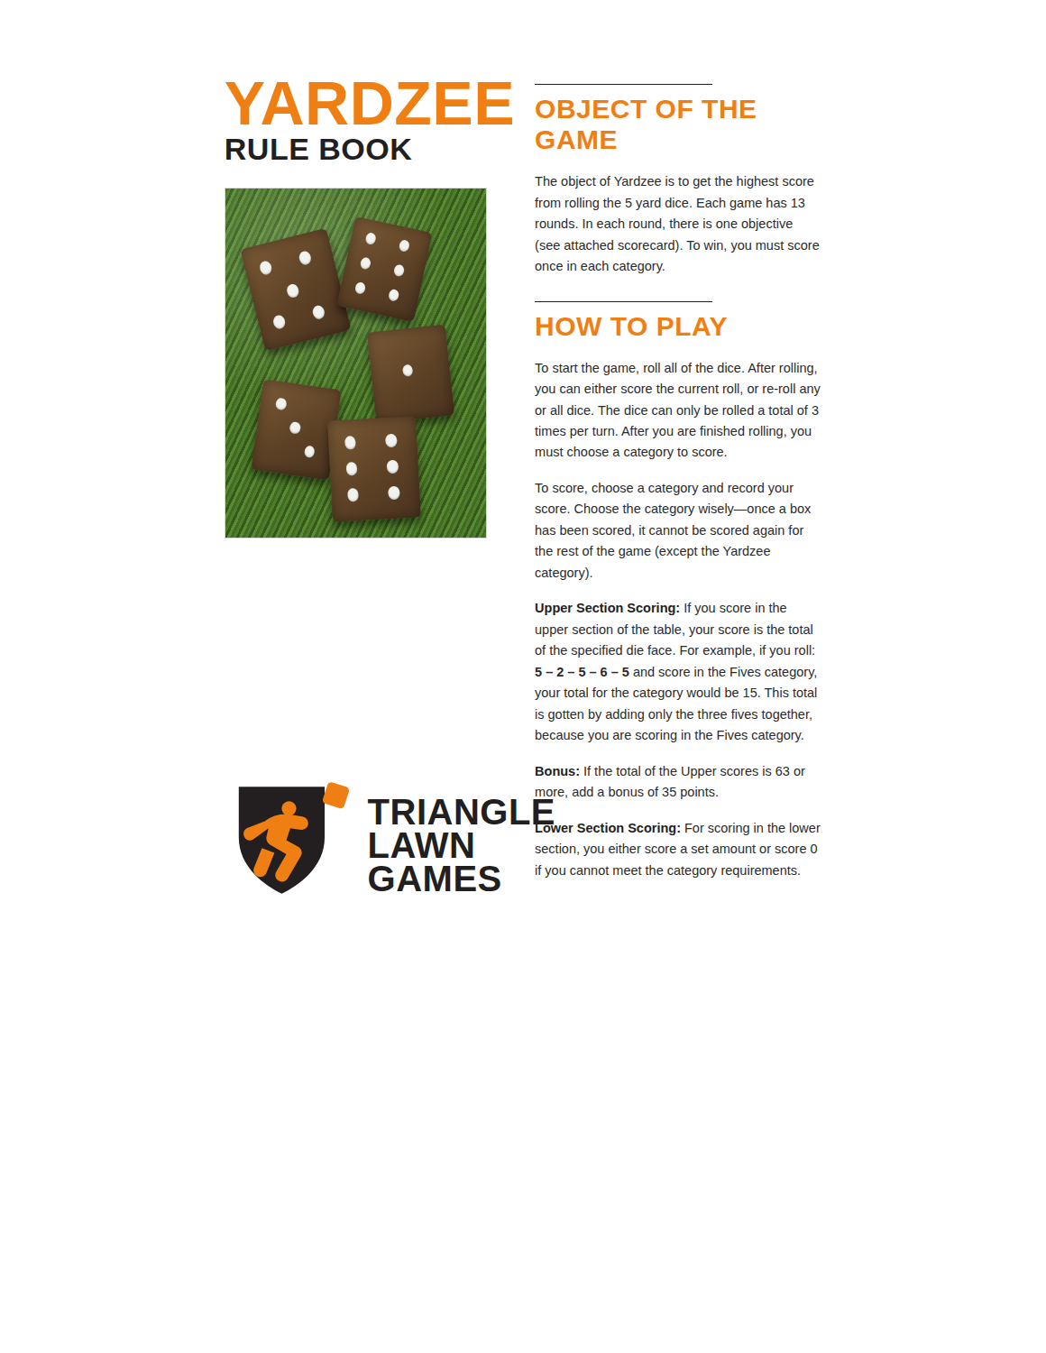Yardzee
Rule Book
Triangle
Lawn
Games
Object of the Game
The object of Yardzee is to get the highest score from rolling the 5 yard dice. Each game has 13 rounds. In each round, there is one objective (see attached scorecard). To win, you must score once in each category.
How to Play
To start the game, roll all of the dice. After rolling, you can either score the current roll, or re-roll any or all dice. The dice can only be rolled a total of 3 times per turn. After you are finished rolling, you must choose a category to score.
To score, choose a category and record your score. Choose the category wisely—once a box has been scored, it cannot be scored again for the rest of the game (except the Yardzee category).
Upper Section Scoring: If you score in the upper section of the table, your score is the total of the specified die face. For example, if you roll: 5 – 2 – 5 – 6 – 5 and score in the Fives category, your total for the category would be 15. This total is gotten by adding only the three fives together, because you are scoring in the Fives category.
Bonus: If the total of the Upper scores is 63 or more, add a bonus of 35 points.
Lower Section Scoring: For scoring in the lower section, you either score a set amount or score 0 if you cannot meet the category requirements.